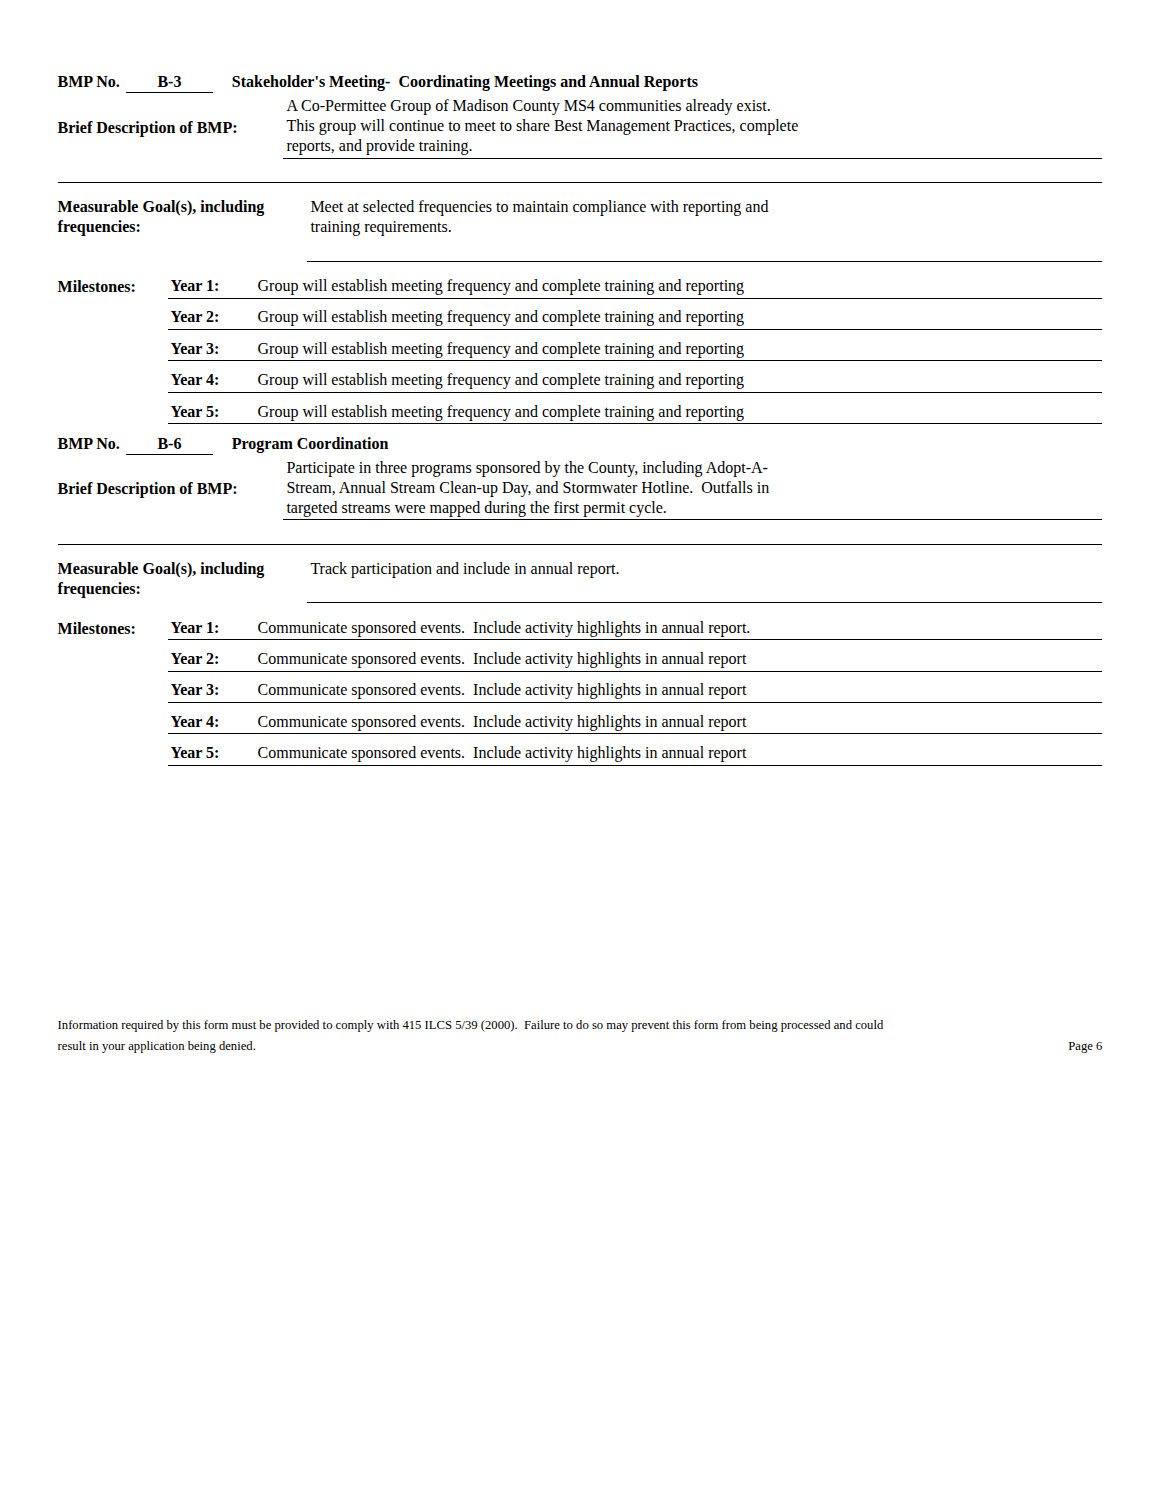BMP No. B-3 Stakeholder's Meeting- Coordinating Meetings and Annual Reports
Brief Description of BMP:
A Co-Permittee Group of Madison County MS4 communities already exist.
This group will continue to meet to share Best Management Practices, complete
reports, and provide training.
Measurable Goal(s), including
frequencies:
Meet at selected frequencies to maintain compliance with reporting and
training requirements.
Milestones:
Year 1:
Group will establish meeting frequency and complete training and reporting
Year 2:
Group will establish meeting frequency and complete training and reporting
Year 3:
Group will establish meeting frequency and complete training and reporting
Year 4:
Group will establish meeting frequency and complete training and reporting
Year 5:
Group will establish meeting frequency and complete training and reporting
BMP No. B-6 Program Coordination
Brief Description of BMP:
Participate in three programs sponsored by the County, including Adopt-A-
Stream, Annual Stream Clean-up Day, and Stormwater Hotline. Outfalls in
targeted streams were mapped during the first permit cycle.
Measurable Goal(s), including
frequencies:
Track participation and include in annual report.
Milestones:
Year 1:
Communicate sponsored events. Include activity highlights in annual report.
Year 2:
Communicate sponsored events. Include activity highlights in annual report
Year 3:
Communicate sponsored events. Include activity highlights in annual report
Year 4:
Communicate sponsored events. Include activity highlights in annual report
Year 5:
Communicate sponsored events. Include activity highlights in annual report
Information required by this form must be provided to comply with 415 ILCS 5/39 (2000). Failure to do so may prevent this form from being processed and could
result in your application being denied.Page 6